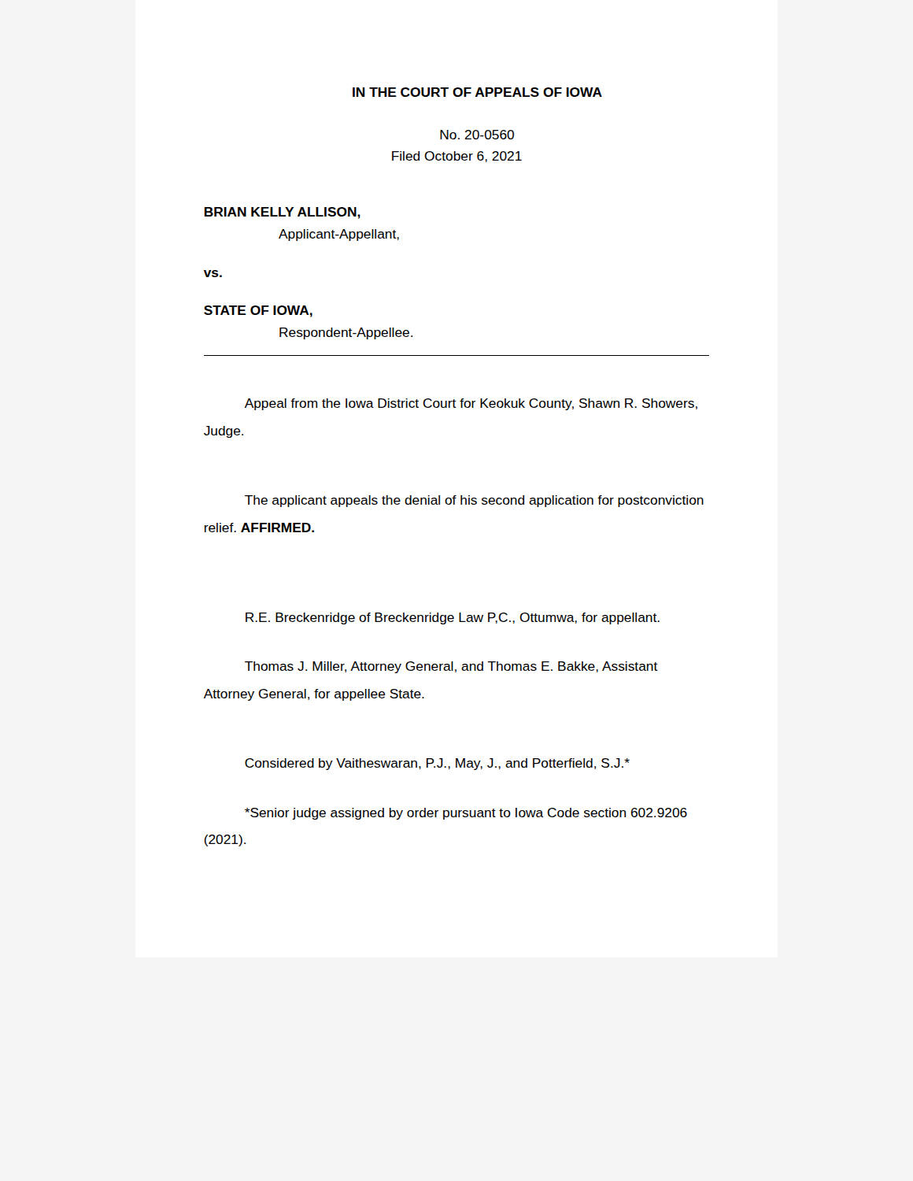IN THE COURT OF APPEALS OF IOWA
No. 20-0560
Filed October 6, 2021
BRIAN KELLY ALLISON,
Applicant-Appellant,
vs.
STATE OF IOWA,
Respondent-Appellee.
Appeal from the Iowa District Court for Keokuk County, Shawn R. Showers, Judge.
The applicant appeals the denial of his second application for postconviction relief. AFFIRMED.
R.E. Breckenridge of Breckenridge Law P,C., Ottumwa, for appellant.
Thomas J. Miller, Attorney General, and Thomas E. Bakke, Assistant Attorney General, for appellee State.
Considered by Vaitheswaran, P.J., May, J., and Potterfield, S.J.*
*Senior judge assigned by order pursuant to Iowa Code section 602.9206 (2021).